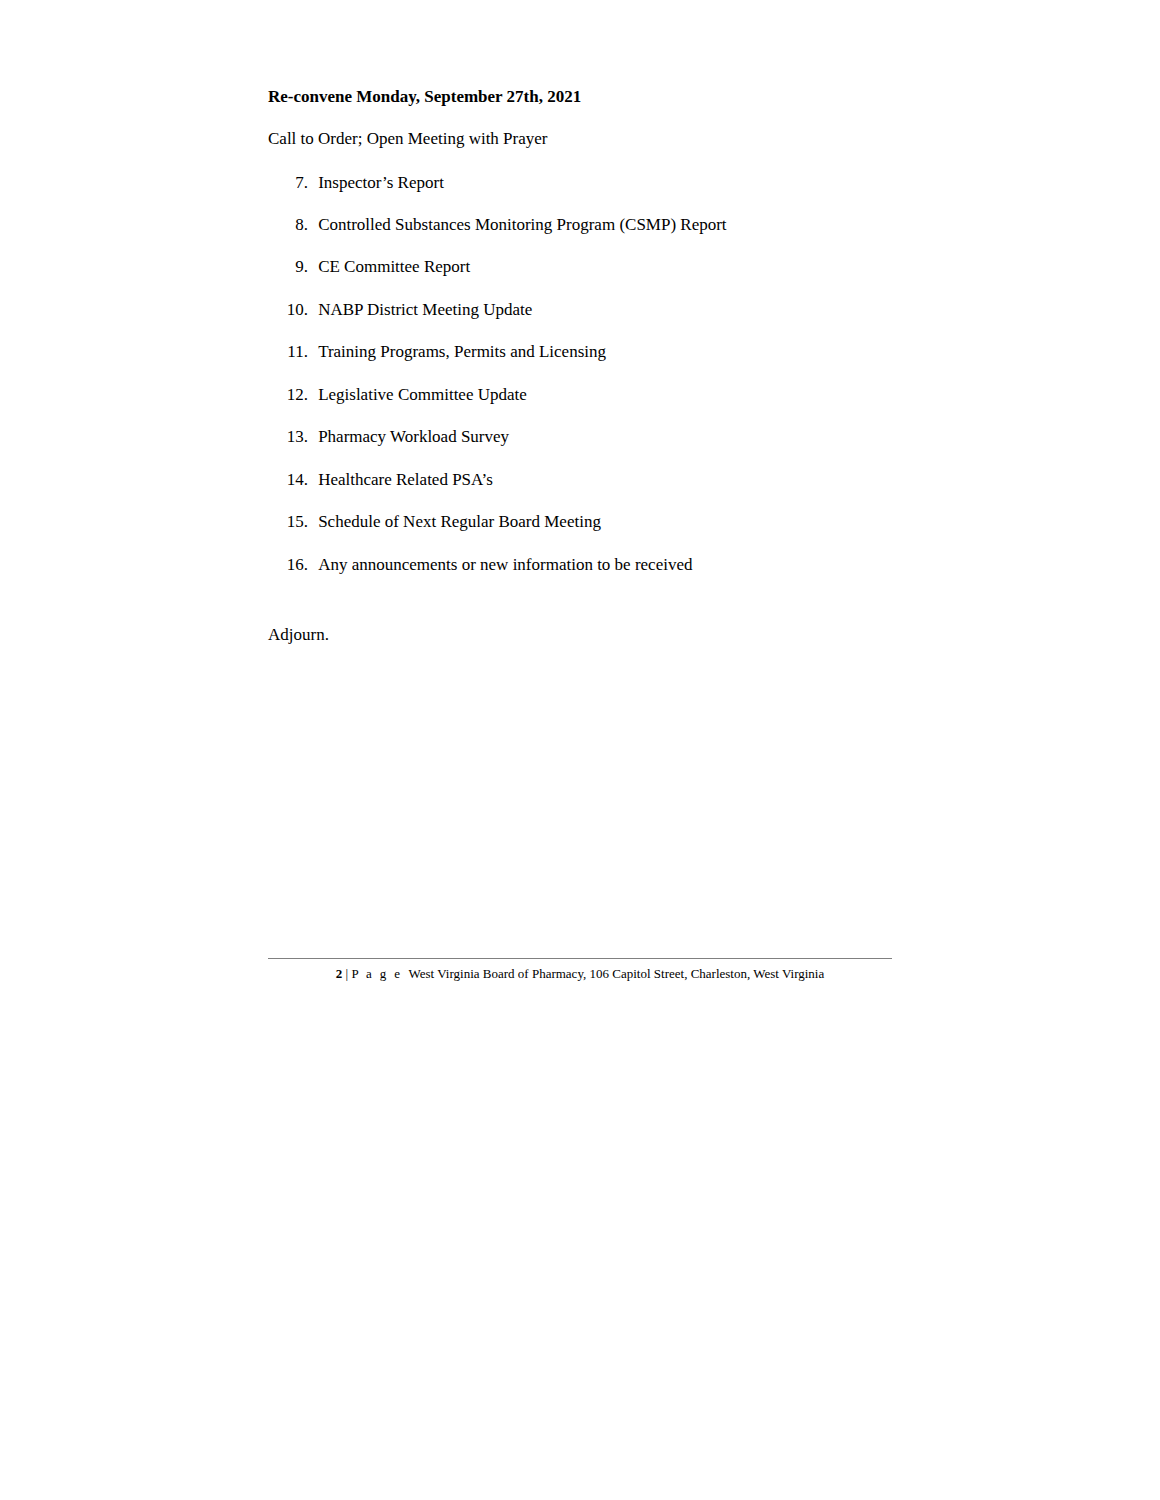Re-convene Monday, September 27th, 2021
Call to Order; Open Meeting with Prayer
Inspector’s Report
Controlled Substances Monitoring Program (CSMP) Report
CE Committee Report
NABP District Meeting Update
Training Programs, Permits and Licensing
Legislative Committee Update
Pharmacy Workload Survey
Healthcare Related PSA’s
Schedule of Next Regular Board Meeting
Any announcements or new information to be received
Adjourn.
2 | P a g e West Virginia Board of Pharmacy, 106 Capitol Street, Charleston, West Virginia